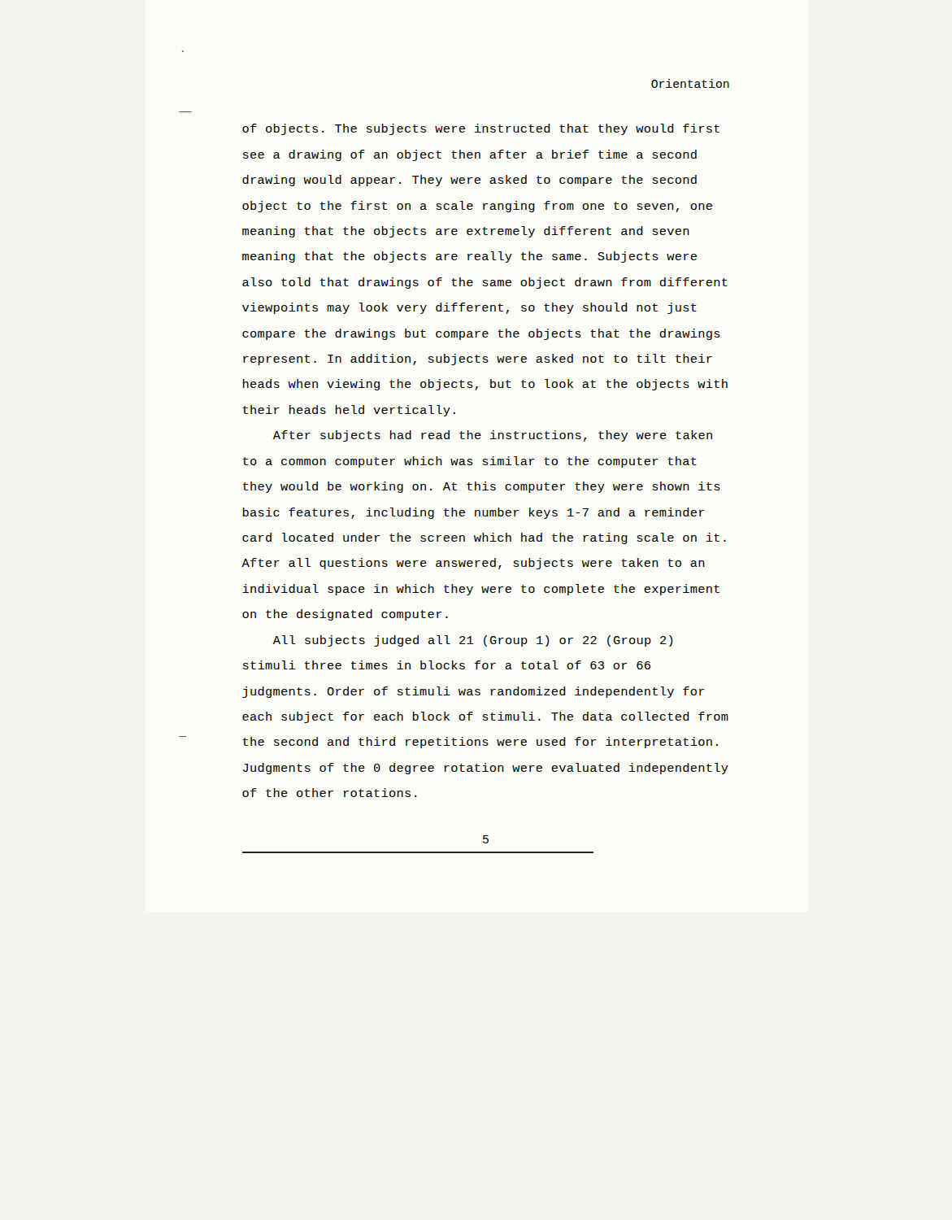. —— —
Orientation
of objects. The subjects were instructed that they would first see a drawing of an object then after a brief time a second drawing would appear. They were asked to compare the second object to the first on a scale ranging from one to seven, one meaning that the objects are extremely different and seven meaning that the objects are really the same. Subjects were also told that drawings of the same object drawn from different viewpoints may look very different, so they should not just compare the drawings but compare the objects that the drawings represent. In addition, subjects were asked not to tilt their heads when viewing the objects, but to look at the objects with their heads held vertically.
After subjects had read the instructions, they were taken to a common computer which was similar to the computer that they would be working on. At this computer they were shown its basic features, including the number keys 1-7 and a reminder card located under the screen which had the rating scale on it. After all questions were answered, subjects were taken to an individual space in which they were to complete the experiment on the designated computer.
All subjects judged all 21 (Group 1) or 22 (Group 2) stimuli three times in blocks for a total of 63 or 66 judgments. Order of stimuli was randomized independently for each subject for each block of stimuli. The data collected from the second and third repetitions were used for interpretation. Judgments of the 0 degree rotation were evaluated independently of the other rotations.
5